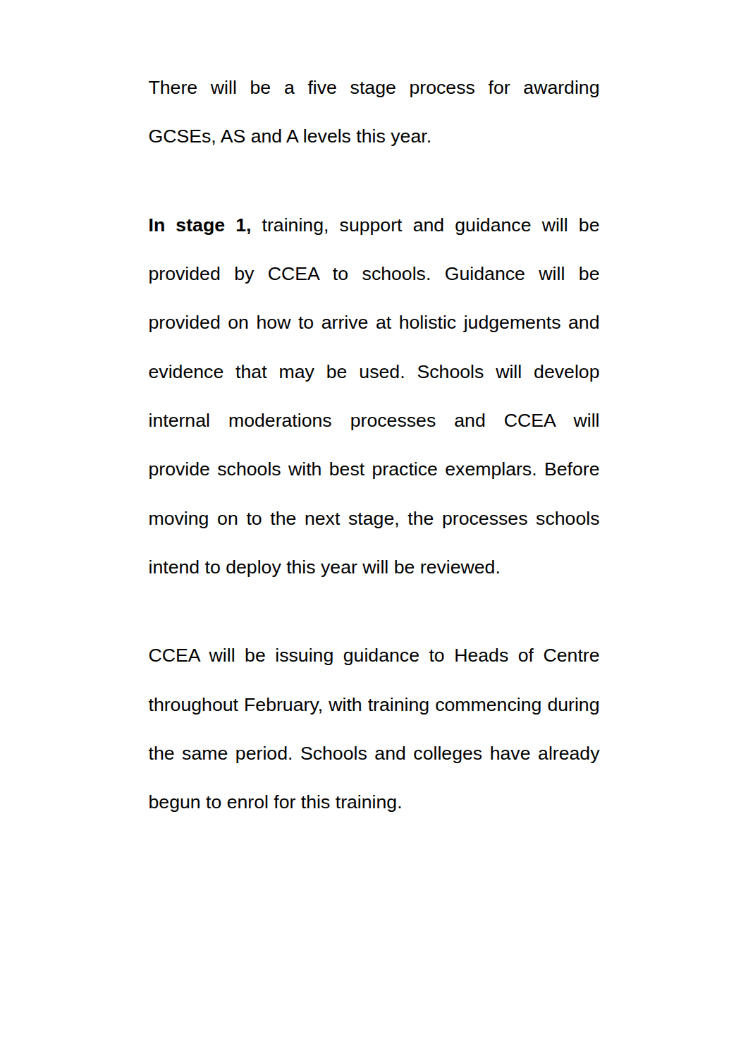There will be a five stage process for awarding GCSEs, AS and A levels this year.
In stage 1, training, support and guidance will be provided by CCEA to schools. Guidance will be provided on how to arrive at holistic judgements and evidence that may be used. Schools will develop internal moderations processes and CCEA will provide schools with best practice exemplars. Before moving on to the next stage, the processes schools intend to deploy this year will be reviewed.
CCEA will be issuing guidance to Heads of Centre throughout February, with training commencing during the same period. Schools and colleges have already begun to enrol for this training.